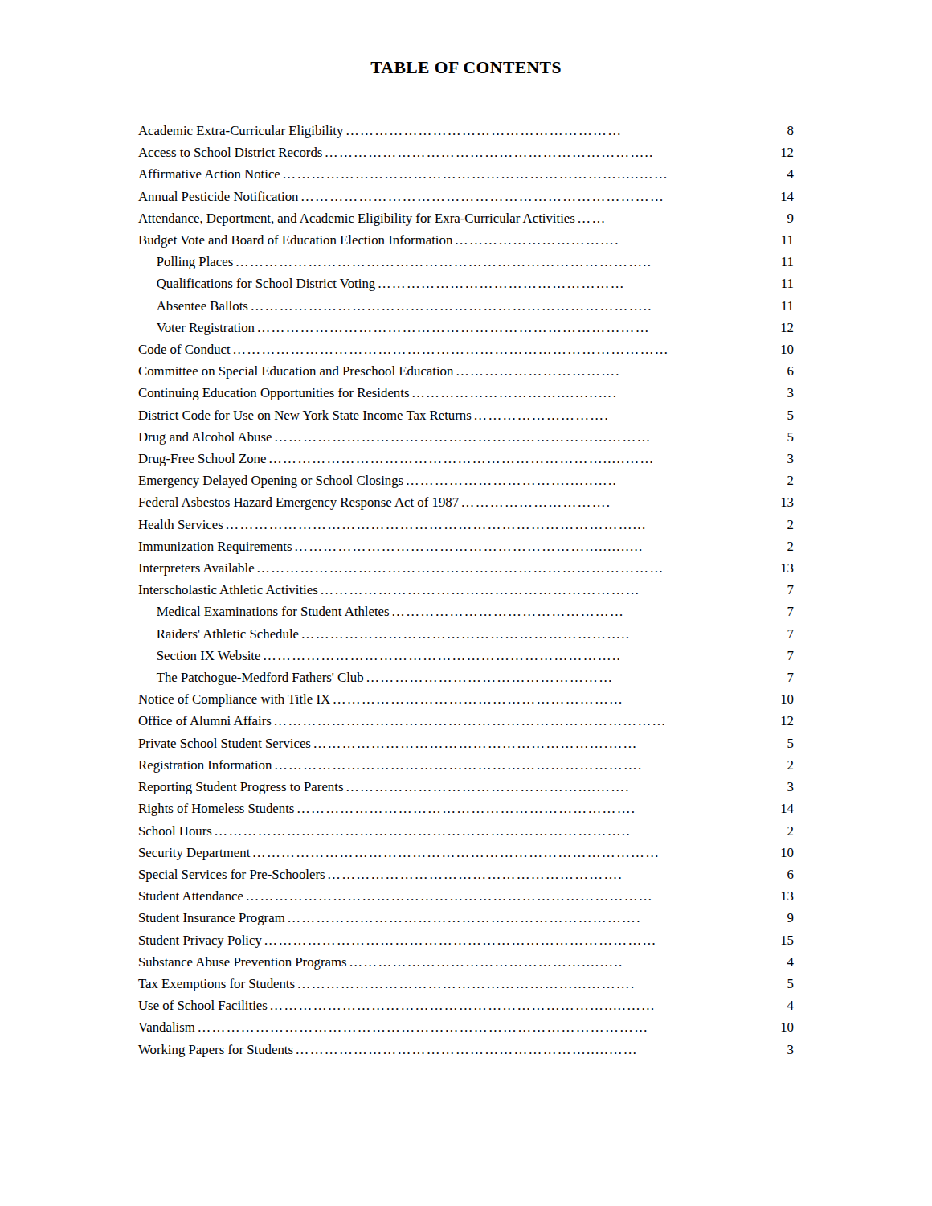TABLE OF CONTENTS
Academic Extra-Curricular Eligibility…………………………………………………8
Access to School District Records………………………………………………………….. 12
Affirmative Action Notice…………………………………………………………….....……4
Annual Pesticide Notification…………………………………………………………………14
Attendance, Deportment, and Academic Eligibility for Exra-Curricular Activities……9
Budget Vote and Board of Education Election Information……………………………. 11
Polling Places………………………………………………………………………….. 11
Qualifications for School District Voting……………………………………………11
Absentee Ballots……………………………………………………………………….. 11
Voter Registration………………………………………………………………………12
Code of Conduct………………………………………………………………………………10
Committee on Special Education and Preschool Education……………………………. 6
Continuing Education Opportunities for Residents…………………………....…..…. 3
District Code for Use on New York State Income Tax Returns………………………. 5
Drug and Alcohol Abuse…………………………………………………………...………5
Drug-Free School Zone…………………………………………………………….....……3
Emergency Delayed Opening or School Closings…………………………….…..….. 2
Federal Asbestos Hazard Emergency Response Act of 1987…………………………. 13
Health Services…………………………………………………………………………... 2
Immunization Requirements……………………………………………………............. 2
Interpreters Available…………………………………………………………………………13
Interscholastic Athletic Activities…………………………………………………………7
Medical Examinations for Student Athletes…………………………………………7
Raiders' Athletic Schedule………………………………………………………….. 7
Section IX Website……………………………………………………………….. 7
The Patchogue-Medford Fathers' Club……………………………………………7
Notice of Compliance with Title IX……………………………………………………10
Office of Alumni Affairs………………………………………………………………………12
Private School Student Services…………………………………………………….……5
Registration Information…………………………………………………………………. 2
Reporting Student Progress to Parents…………………………………………....……. 3
Rights of Homeless Students……………………………………………………………. 14
School Hours………………………………………………………………………….. 2
Security Department…………………………………………………………………………10
Special Services for Pre-Schoolers……………………………………………………. 6
Student Attendance…………………………………………………………………………13
Student Insurance Program………………………………………………………………. 9
Student Privacy Policy………………………………………………………………………15
Substance Abuse Prevention Programs…………………………………………....….. 4
Tax Exemptions for Students…………………………………………………...………. 5
Use of School Facilities…………………………………………………………….....……4
Vandalism…………………………………………………………………………………10
Working Papers for Students…………………………………………………….....……3